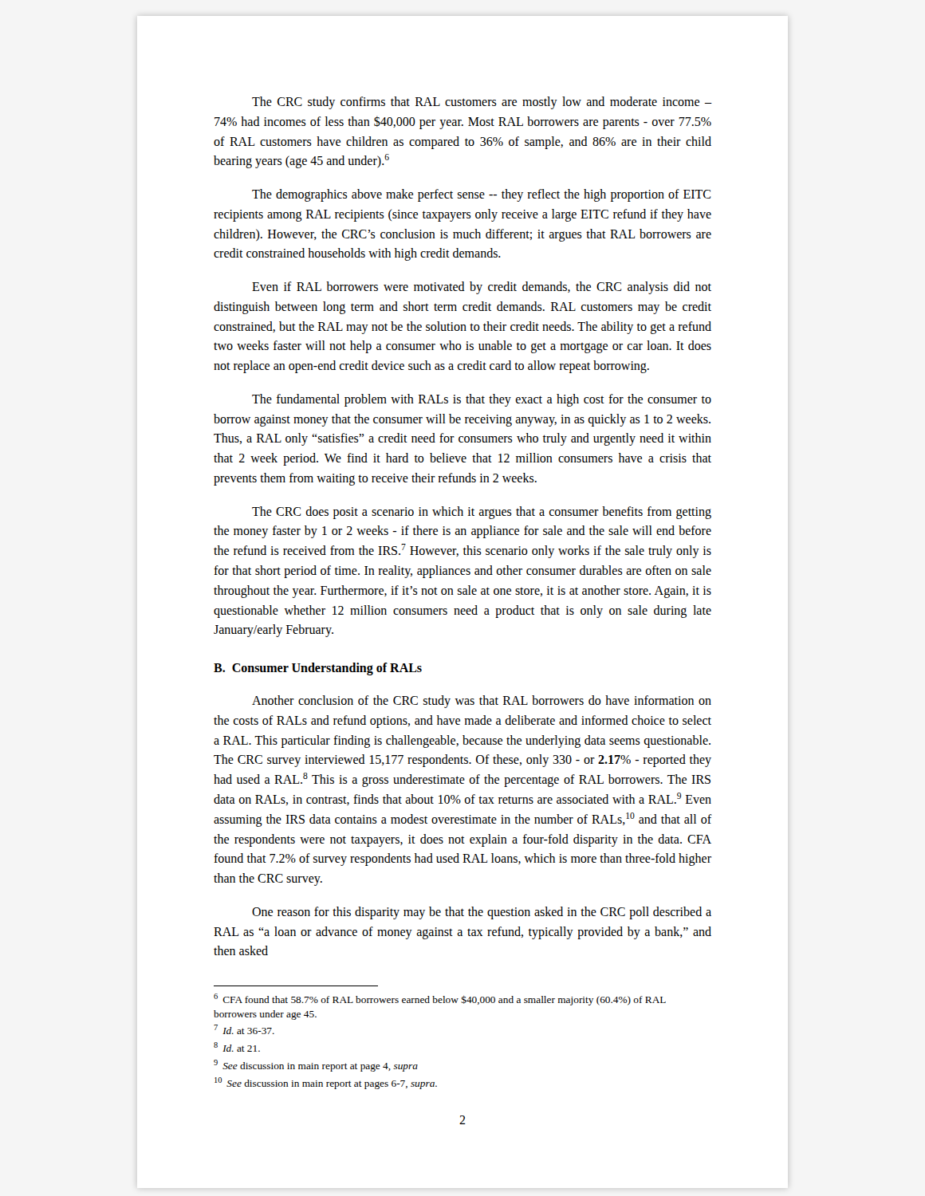The CRC study confirms that RAL customers are mostly low and moderate income – 74% had incomes of less than $40,000 per year. Most RAL borrowers are parents - over 77.5% of RAL customers have children as compared to 36% of sample, and 86% are in their child bearing years (age 45 and under).6
The demographics above make perfect sense -- they reflect the high proportion of EITC recipients among RAL recipients (since taxpayers only receive a large EITC refund if they have children). However, the CRC’s conclusion is much different; it argues that RAL borrowers are credit constrained households with high credit demands.
Even if RAL borrowers were motivated by credit demands, the CRC analysis did not distinguish between long term and short term credit demands. RAL customers may be credit constrained, but the RAL may not be the solution to their credit needs. The ability to get a refund two weeks faster will not help a consumer who is unable to get a mortgage or car loan. It does not replace an open-end credit device such as a credit card to allow repeat borrowing.
The fundamental problem with RALs is that they exact a high cost for the consumer to borrow against money that the consumer will be receiving anyway, in as quickly as 1 to 2 weeks. Thus, a RAL only “satisfies” a credit need for consumers who truly and urgently need it within that 2 week period. We find it hard to believe that 12 million consumers have a crisis that prevents them from waiting to receive their refunds in 2 weeks.
The CRC does posit a scenario in which it argues that a consumer benefits from getting the money faster by 1 or 2 weeks - if there is an appliance for sale and the sale will end before the refund is received from the IRS.7 However, this scenario only works if the sale truly only is for that short period of time. In reality, appliances and other consumer durables are often on sale throughout the year. Furthermore, if it’s not on sale at one store, it is at another store. Again, it is questionable whether 12 million consumers need a product that is only on sale during late January/early February.
B. Consumer Understanding of RALs
Another conclusion of the CRC study was that RAL borrowers do have information on the costs of RALs and refund options, and have made a deliberate and informed choice to select a RAL. This particular finding is challengeable, because the underlying data seems questionable. The CRC survey interviewed 15,177 respondents. Of these, only 330 - or 2.17% - reported they had used a RAL.8 This is a gross underestimate of the percentage of RAL borrowers. The IRS data on RALs, in contrast, finds that about 10% of tax returns are associated with a RAL.9 Even assuming the IRS data contains a modest overestimate in the number of RALs,10 and that all of the respondents were not taxpayers, it does not explain a four-fold disparity in the data. CFA found that 7.2% of survey respondents had used RAL loans, which is more than three-fold higher than the CRC survey.
One reason for this disparity may be that the question asked in the CRC poll described a RAL as “a loan or advance of money against a tax refund, typically provided by a bank,” and then asked
6 CFA found that 58.7% of RAL borrowers earned below $40,000 and a smaller majority (60.4%) of RAL borrowers under age 45.
7 Id. at 36-37.
8 Id. at 21.
9 See discussion in main report at page 4, supra
10 See discussion in main report at pages 6-7, supra.
2